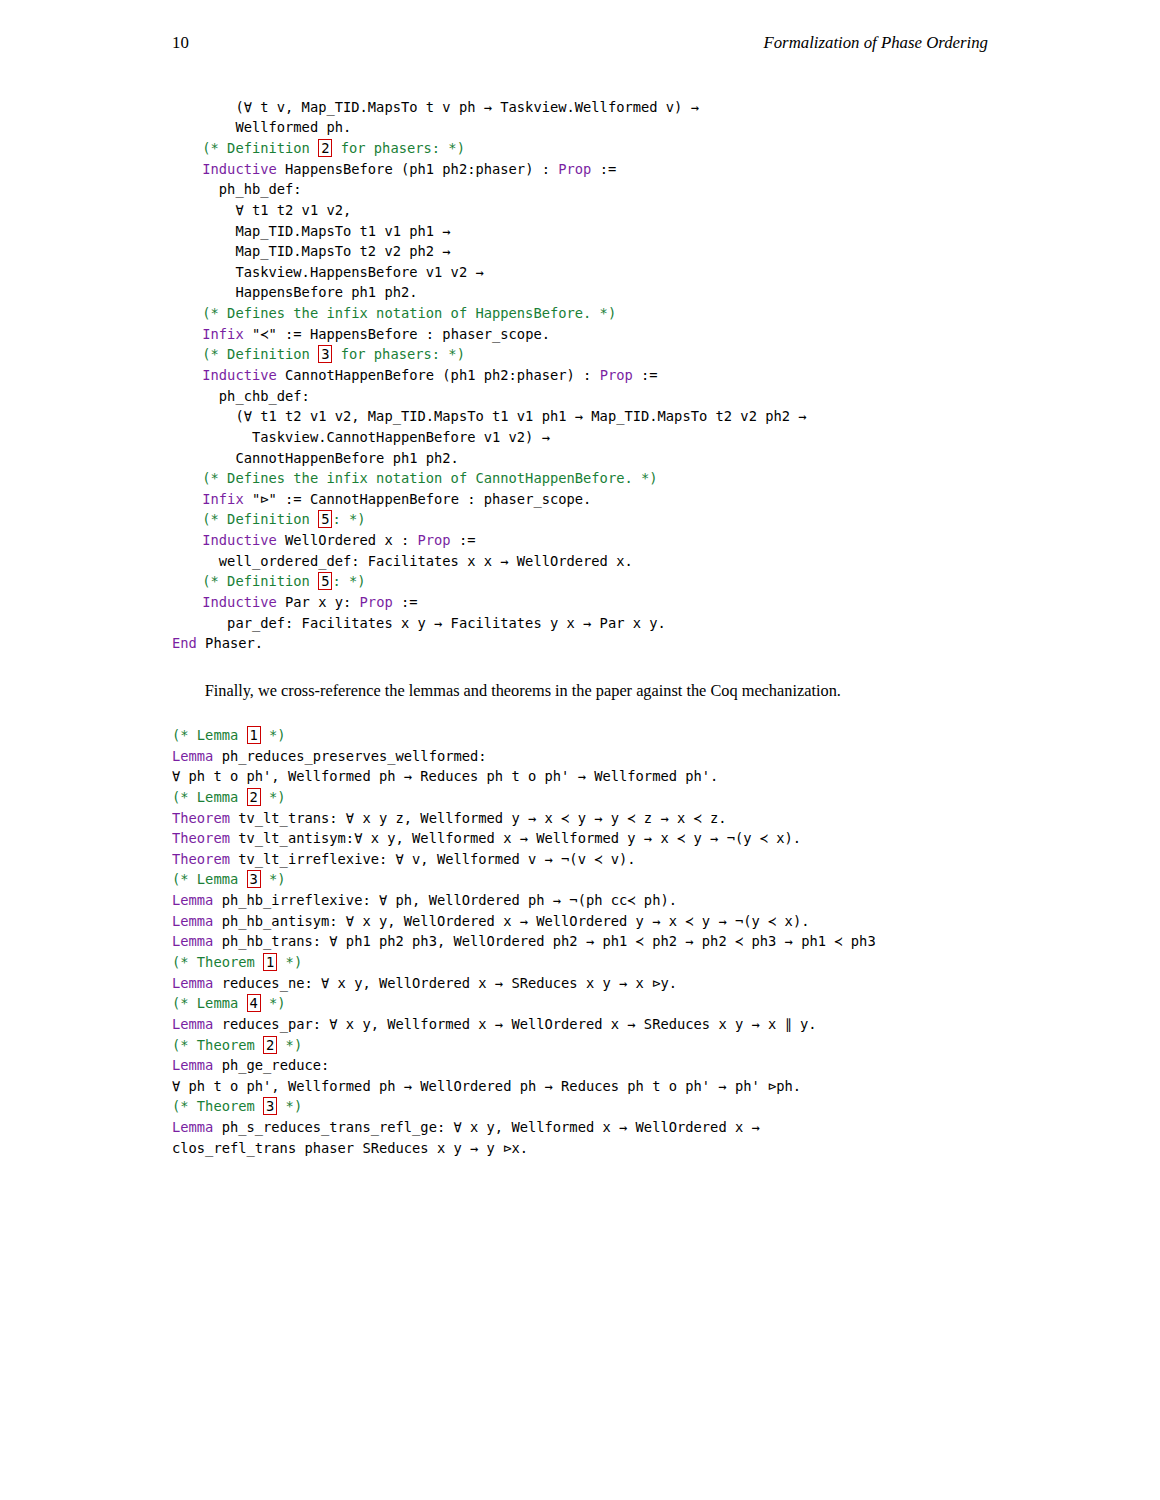10 Formalization of Phase Ordering
    (∀ t v, Map_TID.MapsTo t v ph → Taskview.Wellformed v) →
    Wellformed ph.
(* Definition 2 for phasers: *)
Inductive HappensBefore (ph1 ph2:phaser) : Prop :=
  ph_hb_def:
    ∀ t1 t2 v1 v2,
    Map_TID.MapsTo t1 v1 ph1 →
    Map_TID.MapsTo t2 v2 ph2 →
    Taskview.HappensBefore v1 v2 →
    HappensBefore ph1 ph2.
(* Defines the infix notation of HappensBefore. *)
Infix "≺" := HappensBefore : phaser_scope.
(* Definition 3 for phasers: *)
Inductive CannotHappenBefore (ph1 ph2:phaser) : Prop :=
  ph_chb_def:
    (∀ t1 t2 v1 v2, Map_TID.MapsTo t1 v1 ph1 → Map_TID.MapsTo t2 v2 ph2 →
      Taskview.CannotHappenBefore v1 v2) →
    CannotHappenBefore ph1 ph2.
(* Defines the infix notation of CannotHappenBefore. *)
Infix "⊳" := CannotHappenBefore : phaser_scope.
(* Definition 5: *)
Inductive WellOrdered x : Prop :=
  well_ordered_def: Facilitates x x → WellOrdered x.
(* Definition 5: *)
Inductive Par x y: Prop :=
   par_def: Facilitates x y → Facilitates y x → Par x y.
End Phaser.
Finally, we cross-reference the lemmas and theorems in the paper against the Coq mechanization.
(* Lemma 1 *)
Lemma ph_reduces_preserves_wellformed:
∀ ph t o ph', Wellformed ph → Reduces ph t o ph' → Wellformed ph'.
(* Lemma 2 *)
Theorem tv_lt_trans: ∀ x y z, Wellformed y → x ≺ y → y ≺ z → x ≺ z.
Theorem tv_lt_antisym:∀ x y, Wellformed x → Wellformed y → x ≺ y → ¬(y ≺ x).
Theorem tv_lt_irreflexive: ∀ v, Wellformed v → ¬(v ≺ v).
(* Lemma 3 *)
Lemma ph_hb_irreflexive: ∀ ph, WellOrdered ph → ¬(ph cc≺ ph).
Lemma ph_hb_antisym: ∀ x y, WellOrdered x → WellOrdered y → x ≺ y → ¬(y ≺ x).
Lemma ph_hb_trans: ∀ ph1 ph2 ph3, WellOrdered ph2 → ph1 ≺ ph2 → ph2 ≺ ph3 → ph1 ≺ ph3
(* Theorem 1 *)
Lemma reduces_ne: ∀ x y, WellOrdered x → SReduces x y → x ⊳y.
(* Lemma 4 *)
Lemma reduces_par: ∀ x y, Wellformed x → WellOrdered x → SReduces x y → x ∥ y.
(* Theorem 2 *)
Lemma ph_ge_reduce:
∀ ph t o ph', Wellformed ph → WellOrdered ph → Reduces ph t o ph' → ph' ⊳ph.
(* Theorem 3 *)
Lemma ph_s_reduces_trans_refl_ge: ∀ x y, Wellformed x → WellOrdered x →
clos_refl_trans phaser SReduces x y → y ⊳x.